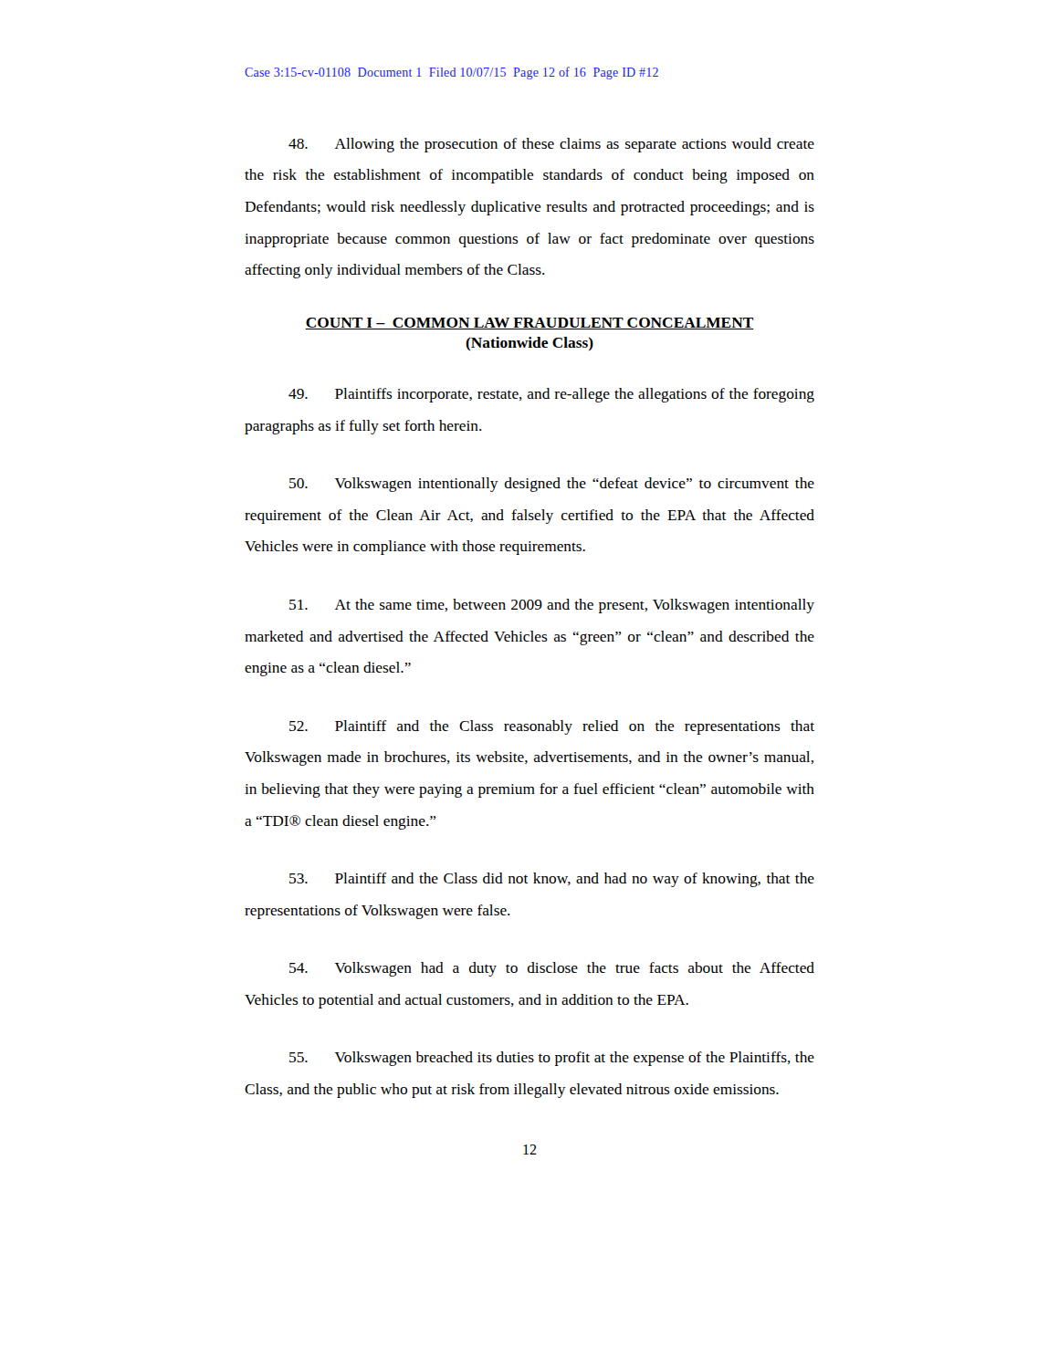Case 3:15-cv-01108 Document 1 Filed 10/07/15 Page 12 of 16 Page ID #12
48. Allowing the prosecution of these claims as separate actions would create the risk the establishment of incompatible standards of conduct being imposed on Defendants; would risk needlessly duplicative results and protracted proceedings; and is inappropriate because common questions of law or fact predominate over questions affecting only individual members of the Class.
COUNT I – COMMON LAW FRAUDULENT CONCEALMENT (Nationwide Class)
49. Plaintiffs incorporate, restate, and re-allege the allegations of the foregoing paragraphs as if fully set forth herein.
50. Volkswagen intentionally designed the “defeat device” to circumvent the requirement of the Clean Air Act, and falsely certified to the EPA that the Affected Vehicles were in compliance with those requirements.
51. At the same time, between 2009 and the present, Volkswagen intentionally marketed and advertised the Affected Vehicles as “green” or “clean” and described the engine as a “clean diesel.”
52. Plaintiff and the Class reasonably relied on the representations that Volkswagen made in brochures, its website, advertisements, and in the owner’s manual, in believing that they were paying a premium for a fuel efficient “clean” automobile with a “TDI® clean diesel engine.”
53. Plaintiff and the Class did not know, and had no way of knowing, that the representations of Volkswagen were false.
54. Volkswagen had a duty to disclose the true facts about the Affected Vehicles to potential and actual customers, and in addition to the EPA.
55. Volkswagen breached its duties to profit at the expense of the Plaintiffs, the Class, and the public who put at risk from illegally elevated nitrous oxide emissions.
12